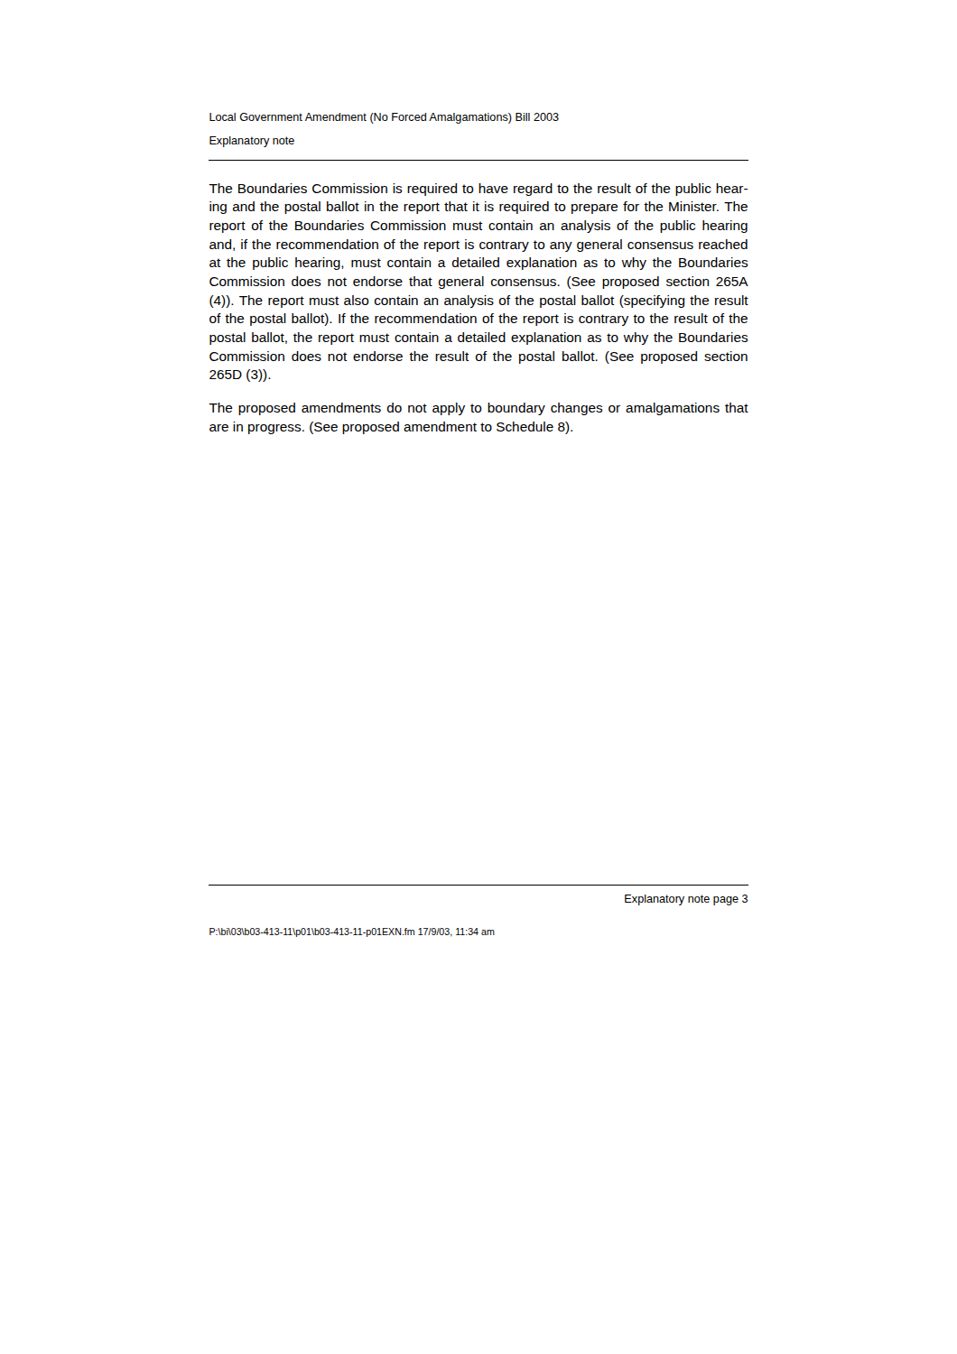Local Government Amendment (No Forced Amalgamations) Bill 2003
Explanatory note
The Boundaries Commission is required to have regard to the result of the public hearing and the postal ballot in the report that it is required to prepare for the Minister. The report of the Boundaries Commission must contain an analysis of the public hearing and, if the recommendation of the report is contrary to any general consensus reached at the public hearing, must contain a detailed explanation as to why the Boundaries Commission does not endorse that general consensus. (See proposed section 265A (4)). The report must also contain an analysis of the postal ballot (specifying the result of the postal ballot). If the recommendation of the report is contrary to the result of the postal ballot, the report must contain a detailed explanation as to why the Boundaries Commission does not endorse the result of the postal ballot. (See proposed section 265D (3)).
The proposed amendments do not apply to boundary changes or amalgamations that are in progress. (See proposed amendment to Schedule 8).
Explanatory note page 3
P:\bi\03\b03-413-11\p01\b03-413-11-p01EXN.fm 17/9/03, 11:34 am